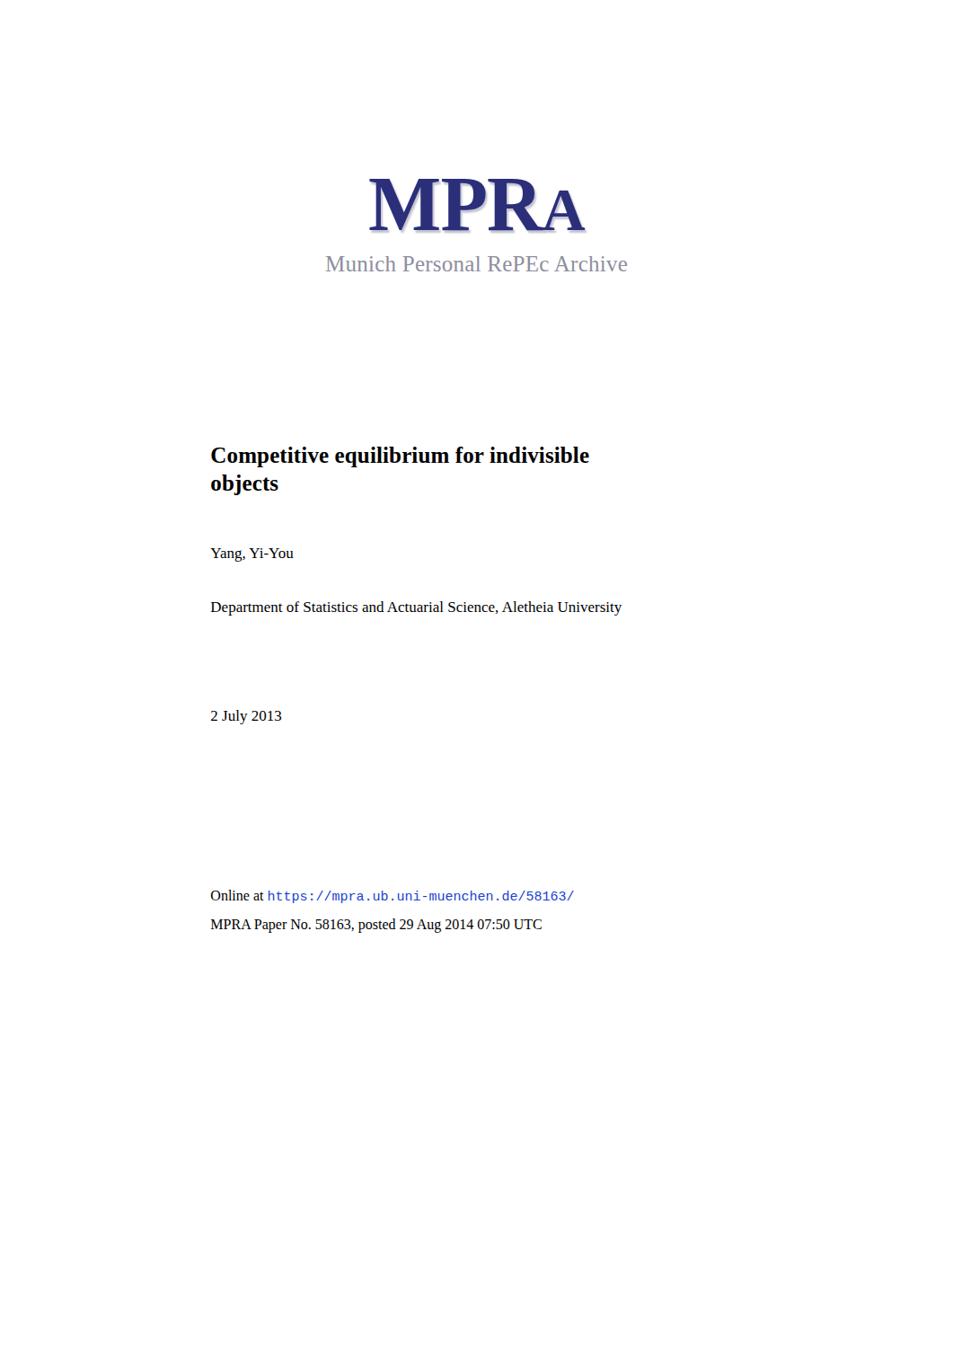MPRA
Munich Personal RePEc Archive
Competitive equilibrium for indivisible
objects
Yang, Yi-You
Department of Statistics and Actuarial Science, Aletheia University
2 July 2013
Online at https://mpra.ub.uni-muenchen.de/58163/
MPRA Paper No. 58163, posted 29 Aug 2014 07:50 UTC